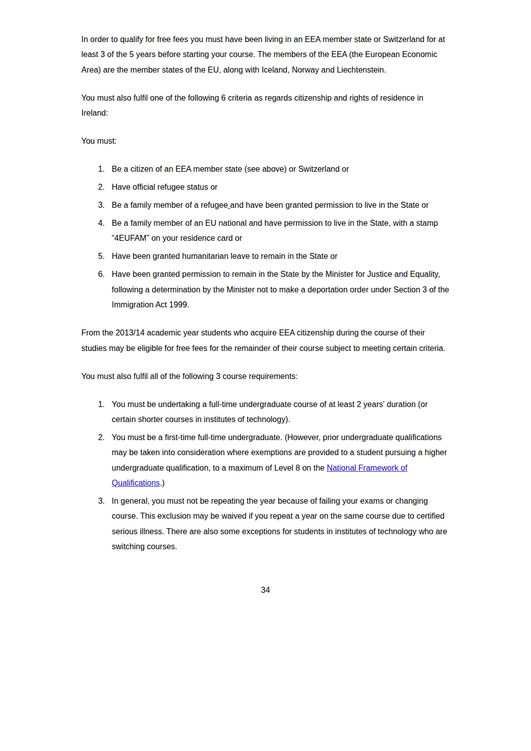In order to qualify for free fees you must have been living in an EEA member state or Switzerland for at least 3 of the 5 years before starting your course. The members of the EEA (the European Economic Area) are the member states of the EU, along with Iceland, Norway and Liechtenstein.
You must also fulfil one of the following 6 criteria as regards citizenship and rights of residence in Ireland:
You must:
Be a citizen of an EEA member state (see above) or Switzerland or
Have official refugee status or
Be a family member of a refugee and have been granted permission to live in the State or
Be a family member of an EU national and have permission to live in the State, with a stamp “4EUFAM” on your residence card or
Have been granted humanitarian leave to remain in the State or
Have been granted permission to remain in the State by the Minister for Justice and Equality, following a determination by the Minister not to make a deportation order under Section 3 of the Immigration Act 1999.
From the 2013/14 academic year students who acquire EEA citizenship during the course of their studies may be eligible for free fees for the remainder of their course subject to meeting certain criteria.
You must also fulfil all of the following 3 course requirements:
You must be undertaking a full-time undergraduate course of at least 2 years' duration (or certain shorter courses in institutes of technology).
You must be a first-time full-time undergraduate. (However, prior undergraduate qualifications may be taken into consideration where exemptions are provided to a student pursuing a higher undergraduate qualification, to a maximum of Level 8 on the National Framework of Qualifications.)
In general, you must not be repeating the year because of failing your exams or changing course. This exclusion may be waived if you repeat a year on the same course due to certified serious illness. There are also some exceptions for students in institutes of technology who are switching courses.
34